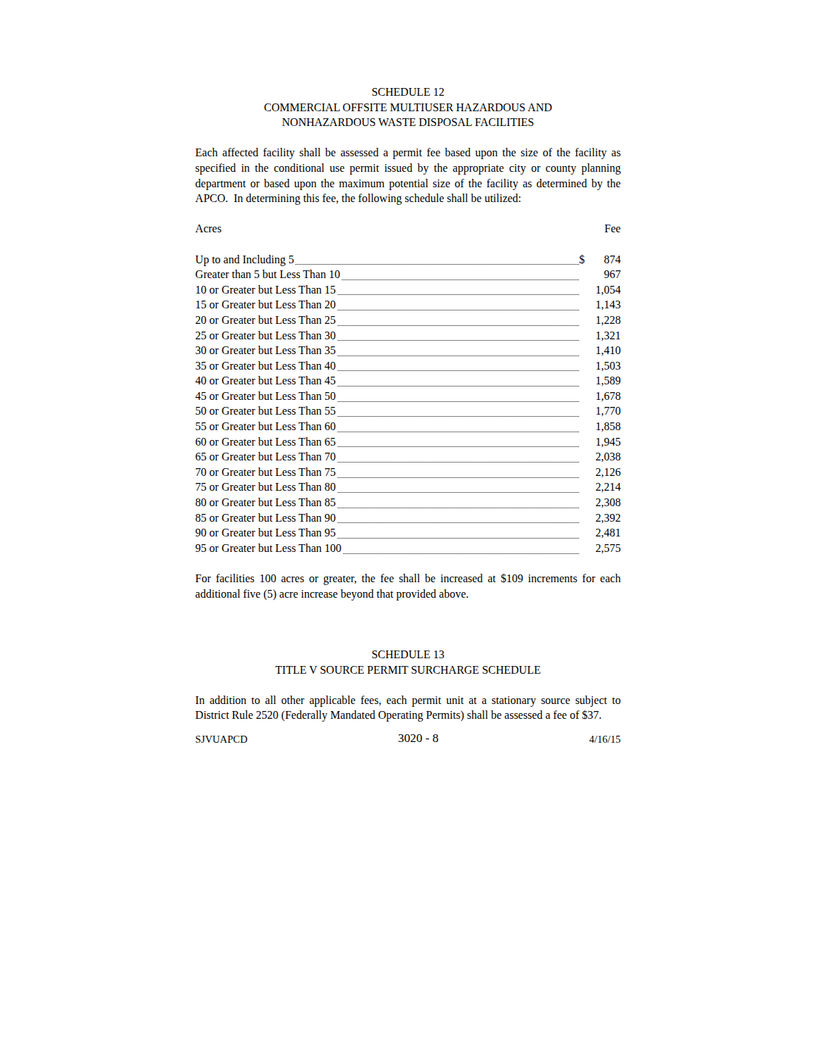SCHEDULE 12
COMMERCIAL OFFSITE MULTIUSER HAZARDOUS AND
NONHAZARDOUS WASTE DISPOSAL FACILITIES
Each affected facility shall be assessed a permit fee based upon the size of the facility as specified in the conditional use permit issued by the appropriate city or county planning department or based upon the maximum potential size of the facility as determined by the APCO. In determining this fee, the following schedule shall be utilized:
Acres Fee
| Up to and Including 5 | $ | 874 |
| Greater than 5 but Less Than 10 | | 967 |
| 10 or Greater but Less Than 15 | | 1,054 |
| 15 or Greater but Less Than 20 | | 1,143 |
| 20 or Greater but Less Than 25 | | 1,228 |
| 25 or Greater but Less Than 30 | | 1,321 |
| 30 or Greater but Less Than 35 | | 1,410 |
| 35 or Greater but Less Than 40 | | 1,503 |
| 40 or Greater but Less Than 45 | | 1,589 |
| 45 or Greater but Less Than 50 | | 1,678 |
| 50 or Greater but Less Than 55 | | 1,770 |
| 55 or Greater but Less Than 60 | | 1,858 |
| 60 or Greater but Less Than 65 | | 1,945 |
| 65 or Greater but Less Than 70 | | 2,038 |
| 70 or Greater but Less Than 75 | | 2,126 |
| 75 or Greater but Less Than 80 | | 2,214 |
| 80 or Greater but Less Than 85 | | 2,308 |
| 85 or Greater but Less Than 90 | | 2,392 |
| 90 or Greater but Less Than 95 | | 2,481 |
| 95 or Greater but Less Than 100 | | 2,575 |
For facilities 100 acres or greater, the fee shall be increased at $109 increments for each additional five (5) acre increase beyond that provided above.
SCHEDULE 13
TITLE V SOURCE PERMIT SURCHARGE SCHEDULE
In addition to all other applicable fees, each permit unit at a stationary source subject to District Rule 2520 (Federally Mandated Operating Permits) shall be assessed a fee of $37.
SJVUAPCD
3020 - 8
4/16/15